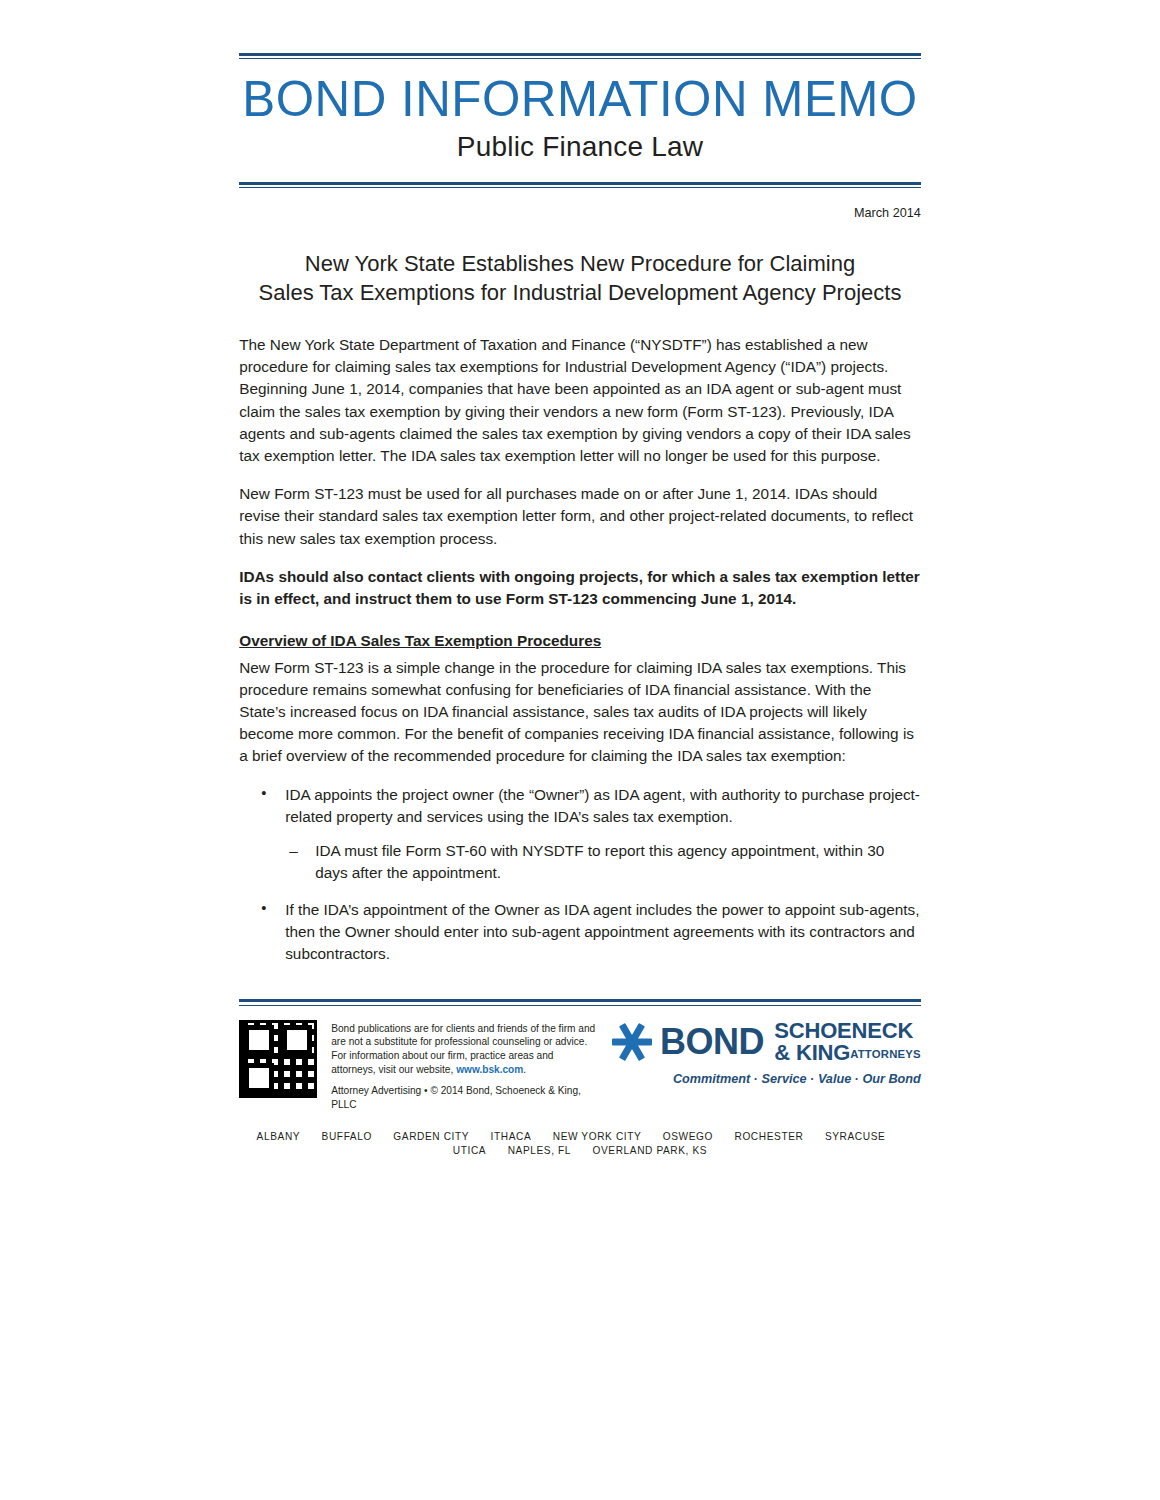BOND INFORMATION MEMO
Public Finance Law
March 2014
New York State Establishes New Procedure for Claiming
Sales Tax Exemptions for Industrial Development Agency Projects
The New York State Department of Taxation and Finance (“NYSDTF”) has established a new procedure for claiming sales tax exemptions for Industrial Development Agency (“IDA”) projects. Beginning June 1, 2014, companies that have been appointed as an IDA agent or sub-agent must claim the sales tax exemption by giving their vendors a new form (Form ST-123). Previously, IDA agents and sub-agents claimed the sales tax exemption by giving vendors a copy of their IDA sales tax exemption letter. The IDA sales tax exemption letter will no longer be used for this purpose.
New Form ST-123 must be used for all purchases made on or after June 1, 2014. IDAs should revise their standard sales tax exemption letter form, and other project-related documents, to reflect this new sales tax exemption process.
IDAs should also contact clients with ongoing projects, for which a sales tax exemption letter is in effect, and instruct them to use Form ST-123 commencing June 1, 2014.
Overview of IDA Sales Tax Exemption Procedures
New Form ST-123 is a simple change in the procedure for claiming IDA sales tax exemptions. This procedure remains somewhat confusing for beneficiaries of IDA financial assistance. With the State’s increased focus on IDA financial assistance, sales tax audits of IDA projects will likely become more common. For the benefit of companies receiving IDA financial assistance, following is a brief overview of the recommended procedure for claiming the IDA sales tax exemption:
IDA appoints the project owner (the “Owner”) as IDA agent, with authority to purchase project-related property and services using the IDA’s sales tax exemption.
IDA must file Form ST-60 with NYSDTF to report this agency appointment, within 30 days after the appointment.
If the IDA’s appointment of the Owner as IDA agent includes the power to appoint sub-agents, then the Owner should enter into sub-agent appointment agreements with its contractors and subcontractors.
Bond publications are for clients and friends of the firm and are not a substitute for professional counseling or advice. For information about our firm, practice areas and attorneys, visit our website, www.bsk.com. Attorney Advertising • © 2014 Bond, Schoeneck & King, PLLC
BOND SCHOENECK & KINGATTORNEYS
Commitment · Service · Value · Our Bond
ALBANY BUFFALO GARDEN CITY ITHACA NEW YORK CITY OSWEGO ROCHESTER SYRACUSE UTICA NAPLES, FL OVERLAND PARK, KS